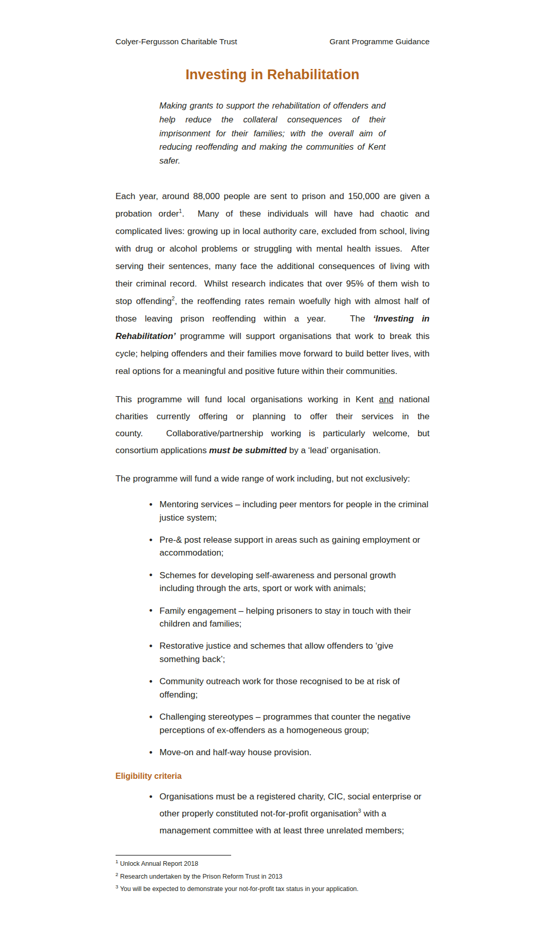Colyer-Fergusson Charitable Trust Grant Programme Guidance
Investing in Rehabilitation
Making grants to support the rehabilitation of offenders and help reduce the collateral consequences of their imprisonment for their families; with the overall aim of reducing reoffending and making the communities of Kent safer.
Each year, around 88,000 people are sent to prison and 150,000 are given a probation order1. Many of these individuals will have had chaotic and complicated lives: growing up in local authority care, excluded from school, living with drug or alcohol problems or struggling with mental health issues. After serving their sentences, many face the additional consequences of living with their criminal record. Whilst research indicates that over 95% of them wish to stop offending2, the reoffending rates remain woefully high with almost half of those leaving prison reoffending within a year. The ‘Investing in Rehabilitation’ programme will support organisations that work to break this cycle; helping offenders and their families move forward to build better lives, with real options for a meaningful and positive future within their communities.
This programme will fund local organisations working in Kent and national charities currently offering or planning to offer their services in the county. Collaborative/partnership working is particularly welcome, but consortium applications must be submitted by a ‘lead’ organisation.
The programme will fund a wide range of work including, but not exclusively:
Mentoring services – including peer mentors for people in the criminal justice system;
Pre-& post release support in areas such as gaining employment or accommodation;
Schemes for developing self-awareness and personal growth including through the arts, sport or work with animals;
Family engagement – helping prisoners to stay in touch with their children and families;
Restorative justice and schemes that allow offenders to ‘give something back’;
Community outreach work for those recognised to be at risk of offending;
Challenging stereotypes – programmes that counter the negative perceptions of ex-offenders as a homogeneous group;
Move-on and half-way house provision.
Eligibility criteria
Organisations must be a registered charity, CIC, social enterprise or other properly constituted not-for-profit organisation3 with a management committee with at least three unrelated members;
1 Unlock Annual Report 2018
2 Research undertaken by the Prison Reform Trust in 2013
3 You will be expected to demonstrate your not-for-profit tax status in your application.